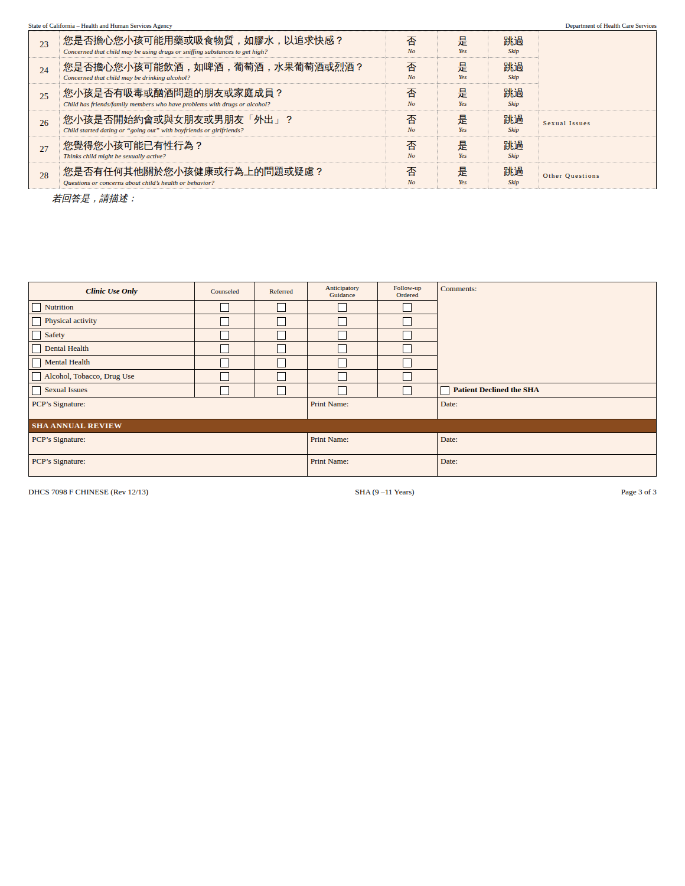State of California – Health and Human Services Agency
Department of Health Care Services
| 23 | 您是否擔心您小孩可能用藥或吸食物質，如膠水，以追求快感？ Concerned that child may be using drugs or sniffing substances to get high? | 否 No | 是 Yes | 跳過 Skip | |
| 24 | 您是否擔心您小孩可能飲酒，如啤酒，葡萄酒，水果葡萄酒或烈酒？ Concerned that child may be drinking alcohol? | 否 No | 是 Yes | 跳過 Skip | |
| 25 | 您小孩是否有吸毒或酗酒問題的朋友或家庭成員？ Child has friends/family members who have problems with drugs or alcohol? | 否 No | 是 Yes | 跳過 Skip | |
| 26 | 您小孩是否開始約會或與女朋友或男朋友「外出」？ Child started dating or “going out” with boyfriends or girlfriends? | 否 No | 是 Yes | 跳過 Skip | Sexual Issues |
| 27 | 您覺得您小孩可能已有性行為？ Thinks child might be sexually active? | 否 No | 是 Yes | 跳過 Skip | |
| 28 | 您是否有任何其他關於您小孩健康或行為上的問題或疑慮？ Questions or concerns about child’s health or behavior? | 否 No | 是 Yes | 跳過 Skip | Other Questions |
若回答是，請描述：
| Clinic Use Only | Counseled | Referred | Anticipatory Guidance | Follow-up Ordered | Comments: |
| Nutrition | | | | |
| Physical activity | | | | |
| Safety | | | | |
| Dental Health | | | | |
| Mental Health | | | | |
| Alcohol, Tobacco, Drug Use | | | | |
| Sexual Issues | | | | | Patient Declined the SHA |
| PCP’s Signature: | Print Name: | Date: |
| SHA ANNUAL REVIEW |
| PCP’s Signature: | Print Name: | Date: |
| PCP’s Signature: | Print Name: | Date: |
DHCS 7098 F CHINESE (Rev 12/13)
SHA (9 –11 Years)
Page 3 of 3